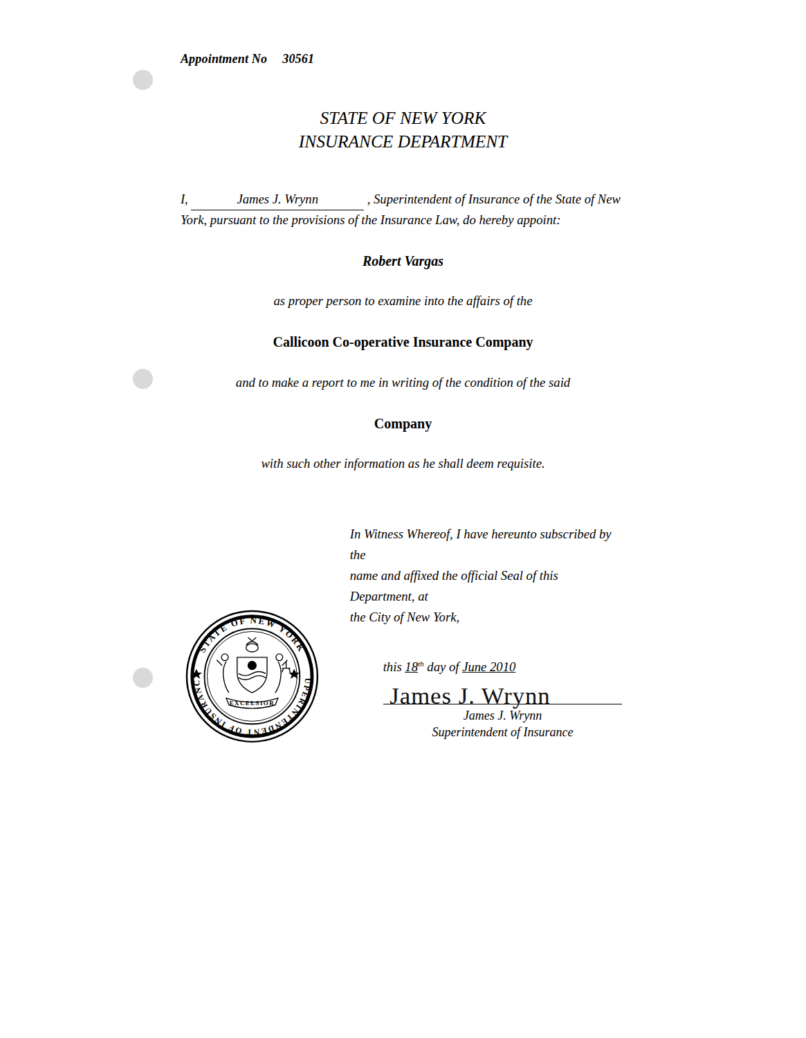Appointment No 30561
STATE OF NEW YORK
INSURANCE DEPARTMENT
I, James J. Wrynn , Superintendent of Insurance of the State of New York, pursuant to the provisions of the Insurance Law, do hereby appoint:
Robert Vargas
as proper person to examine into the affairs of the
Callicoon Co-operative Insurance Company
and to make a report to me in writing of the condition of the said
Company
with such other information as he shall deem requisite.
In Witness Whereof, I have hereunto subscribed by the
name and affixed the official Seal of this Department, at
the City of New York,
this 18th day of June 2010
James J. Wrynn
James J. Wrynn
Superintendent of Insurance
STATE OF NEW YORK SUPERINTENDENT OF INSURANCE EXCELSIOR